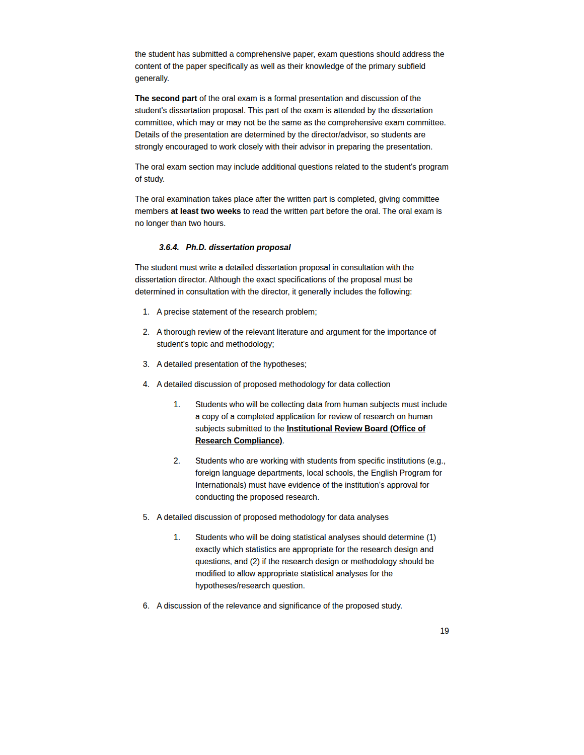the student has submitted a comprehensive paper, exam questions should address the content of the paper specifically as well as their knowledge of the primary subfield generally.
The second part of the oral exam is a formal presentation and discussion of the student's dissertation proposal. This part of the exam is attended by the dissertation committee, which may or may not be the same as the comprehensive exam committee. Details of the presentation are determined by the director/advisor, so students are strongly encouraged to work closely with their advisor in preparing the presentation.
The oral exam section may include additional questions related to the student's program of study.
The oral examination takes place after the written part is completed, giving committee members at least two weeks to read the written part before the oral. The oral exam is no longer than two hours.
3.6.4. Ph.D. dissertation proposal
The student must write a detailed dissertation proposal in consultation with the dissertation director. Although the exact specifications of the proposal must be determined in consultation with the director, it generally includes the following:
A precise statement of the research problem;
A thorough review of the relevant literature and argument for the importance of student's topic and methodology;
A detailed presentation of the hypotheses;
A detailed discussion of proposed methodology for data collection
4.1. Students who will be collecting data from human subjects must include a copy of a completed application for review of research on human subjects submitted to the Institutional Review Board (Office of Research Compliance).
4.2. Students who are working with students from specific institutions (e.g., foreign language departments, local schools, the English Program for Internationals) must have evidence of the institution's approval for conducting the proposed research.
A detailed discussion of proposed methodology for data analyses
5.1. Students who will be doing statistical analyses should determine (1) exactly which statistics are appropriate for the research design and questions, and (2) if the research design or methodology should be modified to allow appropriate statistical analyses for the hypotheses/research question.
A discussion of the relevance and significance of the proposed study.
19